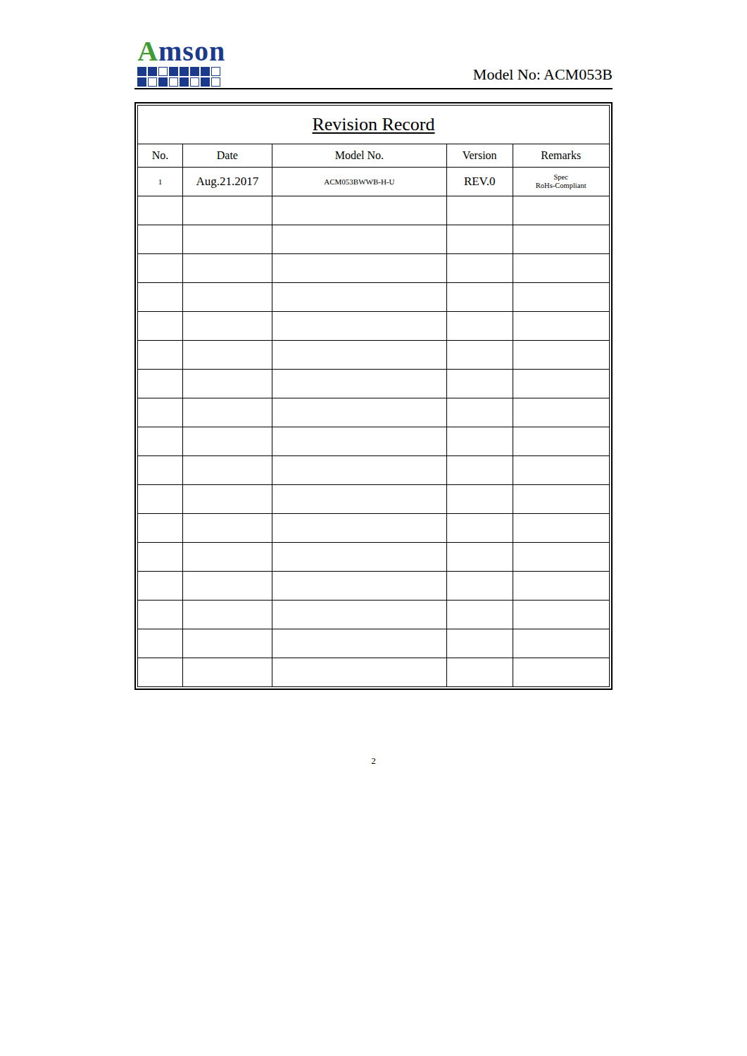Amson
Model No: ACM053B
| Revision Record |
| No. | Date | Model No. | Version | Remarks |
| 1 | Aug.21.2017 | ACM053BWWB-H-U | REV.0 | Spec RoHs-Compliant |
2